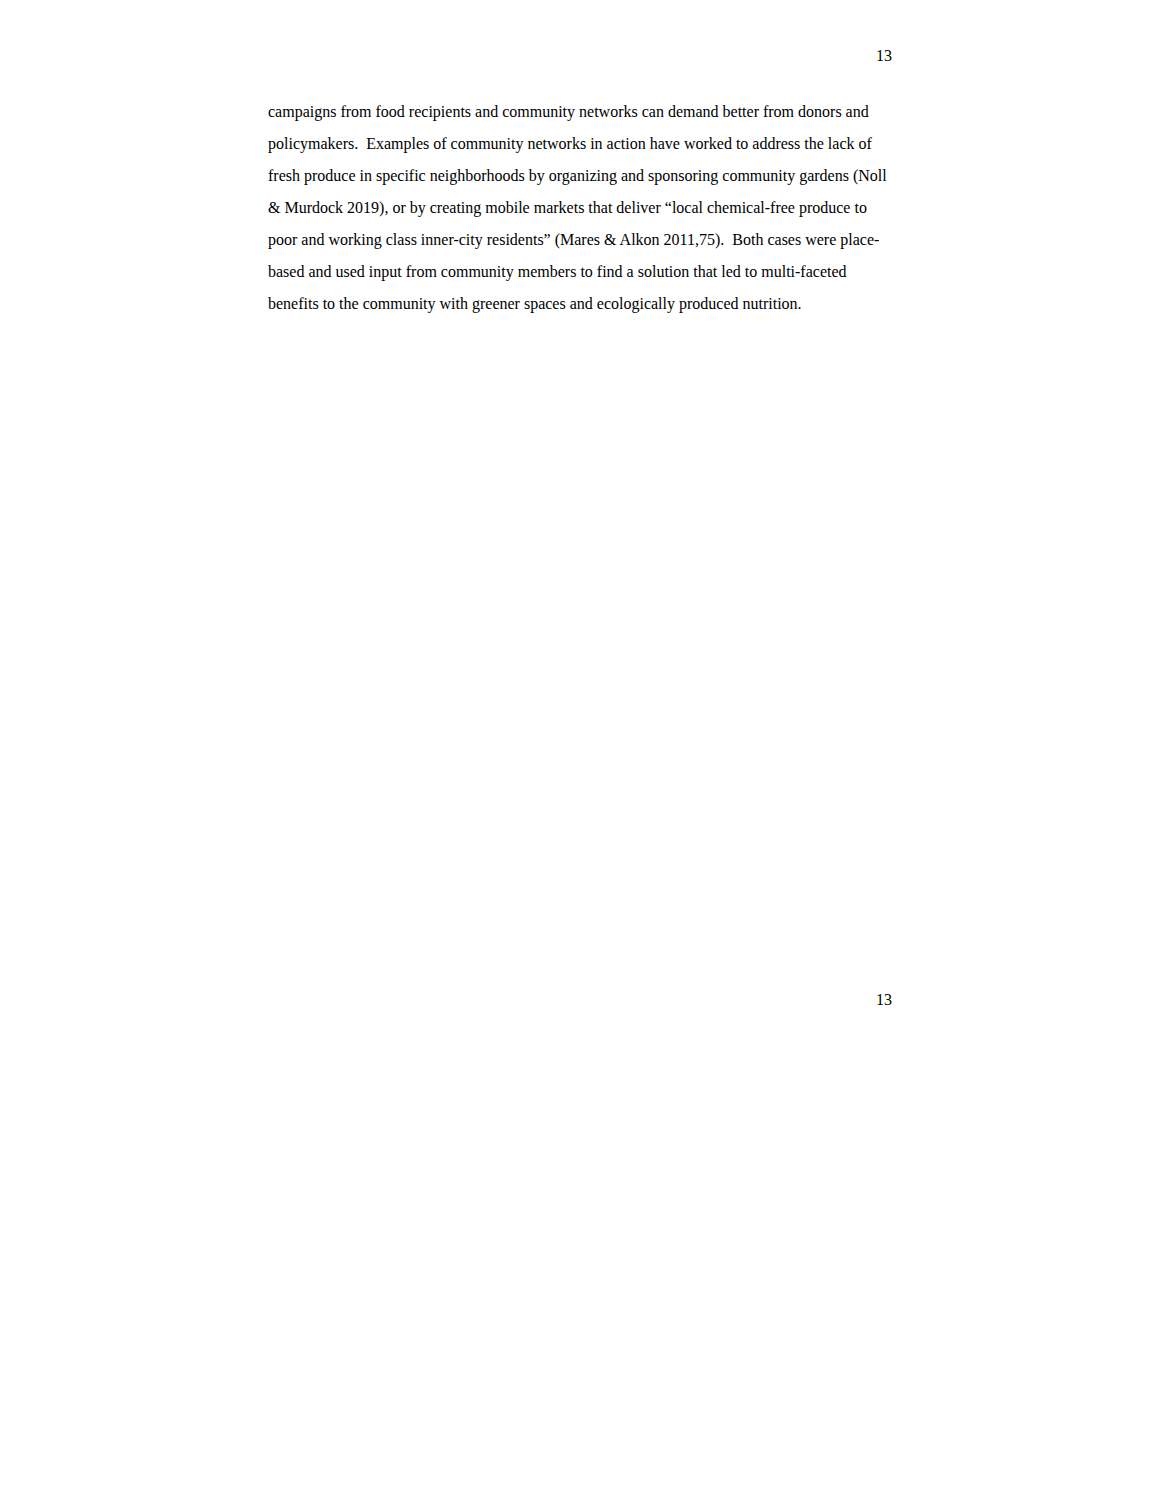13
campaigns from food recipients and community networks can demand better from donors and policymakers. Examples of community networks in action have worked to address the lack of fresh produce in specific neighborhoods by organizing and sponsoring community gardens (Noll & Murdock 2019), or by creating mobile markets that deliver “local chemical-free produce to poor and working class inner-city residents” (Mares & Alkon 2011,75). Both cases were place-based and used input from community members to find a solution that led to multi-faceted benefits to the community with greener spaces and ecologically produced nutrition.
13